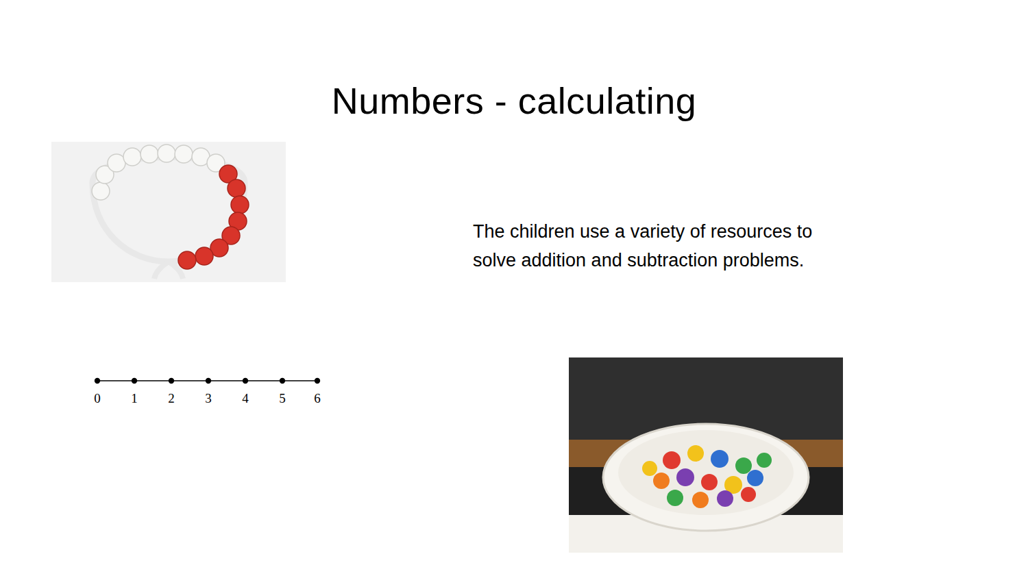Numbers - calculating
The children use a variety of resources to solve addition and subtraction problems.
0 1 2 3 4 5 6